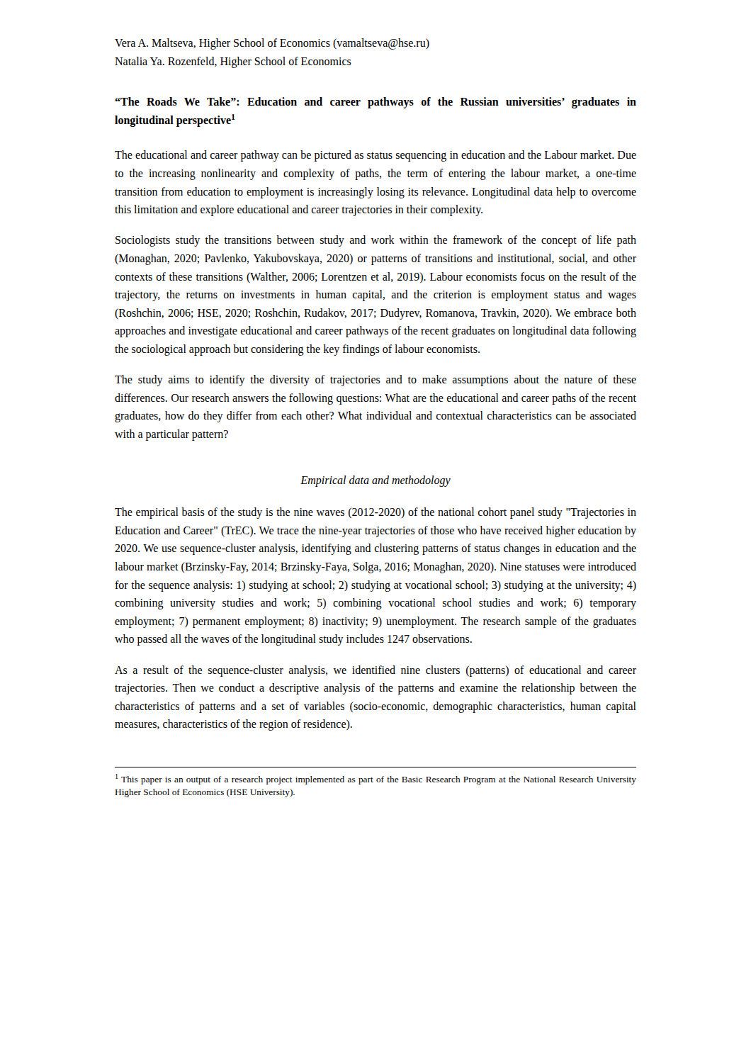Vera A. Maltseva, Higher School of Economics (vamaltseva@hse.ru)
Natalia Ya. Rozenfeld, Higher School of Economics
“The Roads We Take”: Education and career pathways of the Russian universities’ graduates in longitudinal perspective1
The educational and career pathway can be pictured as status sequencing in education and the Labour market. Due to the increasing nonlinearity and complexity of paths, the term of entering the labour market, a one-time transition from education to employment is increasingly losing its relevance. Longitudinal data help to overcome this limitation and explore educational and career trajectories in their complexity.
Sociologists study the transitions between study and work within the framework of the concept of life path (Monaghan, 2020; Pavlenko, Yakubovskaya, 2020) or patterns of transitions and institutional, social, and other contexts of these transitions (Walther, 2006; Lorentzen et al, 2019). Labour economists focus on the result of the trajectory, the returns on investments in human capital, and the criterion is employment status and wages (Roshchin, 2006; HSE, 2020; Roshchin, Rudakov, 2017; Dudyrev, Romanova, Travkin, 2020). We embrace both approaches and investigate educational and career pathways of the recent graduates on longitudinal data following the sociological approach but considering the key findings of labour economists.
The study aims to identify the diversity of trajectories and to make assumptions about the nature of these differences. Our research answers the following questions: What are the educational and career paths of the recent graduates, how do they differ from each other? What individual and contextual characteristics can be associated with a particular pattern?
Empirical data and methodology
The empirical basis of the study is the nine waves (2012-2020) of the national cohort panel study "Trajectories in Education and Career" (TrEC). We trace the nine-year trajectories of those who have received higher education by 2020. We use sequence-cluster analysis, identifying and clustering patterns of status changes in education and the labour market (Brzinsky-Fay, 2014; Brzinsky-Faya, Solga, 2016; Monaghan, 2020). Nine statuses were introduced for the sequence analysis: 1) studying at school; 2) studying at vocational school; 3) studying at the university; 4) combining university studies and work; 5) combining vocational school studies and work; 6) temporary employment; 7) permanent employment; 8) inactivity; 9) unemployment. The research sample of the graduates who passed all the waves of the longitudinal study includes 1247 observations.
As a result of the sequence-cluster analysis, we identified nine clusters (patterns) of educational and career trajectories. Then we conduct a descriptive analysis of the patterns and examine the relationship between the characteristics of patterns and a set of variables (socio-economic, demographic characteristics, human capital measures, characteristics of the region of residence).
1 This paper is an output of a research project implemented as part of the Basic Research Program at the National Research University Higher School of Economics (HSE University).